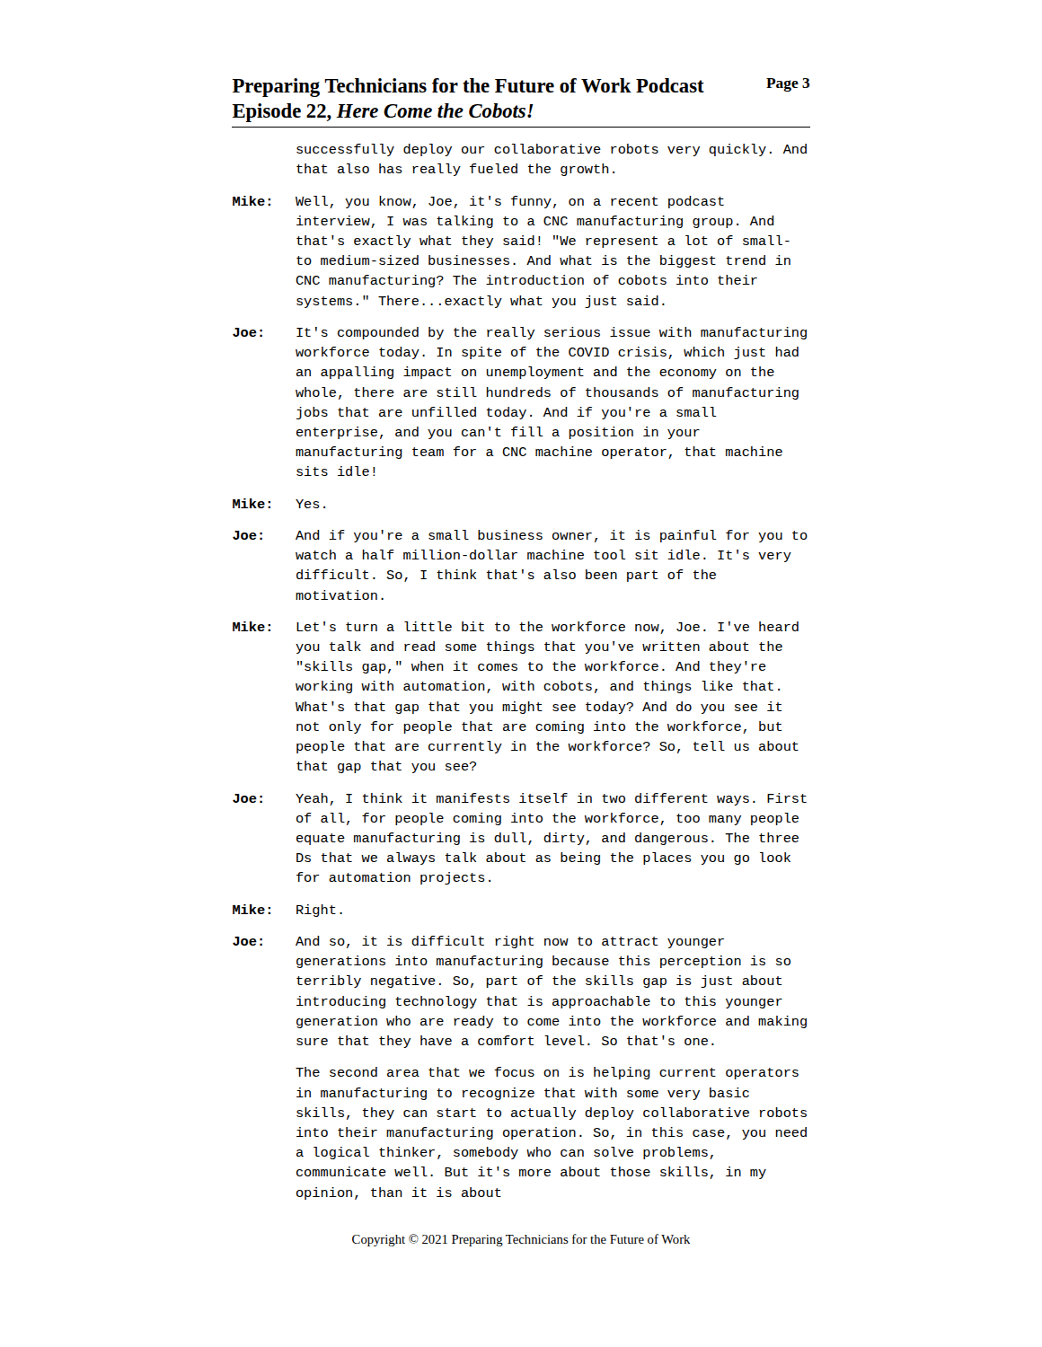Page 3 Preparing Technicians for the Future of Work Podcast
Episode 22, Here Come the Cobots!
successfully deploy our collaborative robots very quickly. And that also has really fueled the growth.
Mike:
Well, you know, Joe, it's funny, on a recent podcast interview, I was talking to a CNC manufacturing group. And that's exactly what they said! "We represent a lot of small- to medium-sized businesses. And what is the biggest trend in CNC manufacturing? The introduction of cobots into their systems." There...exactly what you just said.
Joe:
It's compounded by the really serious issue with manufacturing workforce today. In spite of the COVID crisis, which just had an appalling impact on unemployment and the economy on the whole, there are still hundreds of thousands of manufacturing jobs that are unfilled today. And if you're a small enterprise, and you can't fill a position in your manufacturing team for a CNC machine operator, that machine sits idle!
Mike:
Yes.
Joe:
And if you're a small business owner, it is painful for you to watch a half million-dollar machine tool sit idle. It's very difficult. So, I think that's also been part of the motivation.
Mike:
Let's turn a little bit to the workforce now, Joe. I've heard you talk and read some things that you've written about the "skills gap," when it comes to the workforce. And they're working with automation, with cobots, and things like that. What's that gap that you might see today? And do you see it not only for people that are coming into the workforce, but people that are currently in the workforce? So, tell us about that gap that you see?
Joe:
Yeah, I think it manifests itself in two different ways. First of all, for people coming into the workforce, too many people equate manufacturing is dull, dirty, and dangerous. The three Ds that we always talk about as being the places you go look for automation projects.
Mike:
Right.
Joe:
And so, it is difficult right now to attract younger generations into manufacturing because this perception is so terribly negative. So, part of the skills gap is just about introducing technology that is approachable to this younger generation who are ready to come into the workforce and making sure that they have a comfort level. So that's one.
The second area that we focus on is helping current operators in manufacturing to recognize that with some very basic skills, they can start to actually deploy collaborative robots into their manufacturing operation. So, in this case, you need a logical thinker, somebody who can solve problems, communicate well. But it's more about those skills, in my opinion, than it is about
Copyright © 2021 Preparing Technicians for the Future of Work